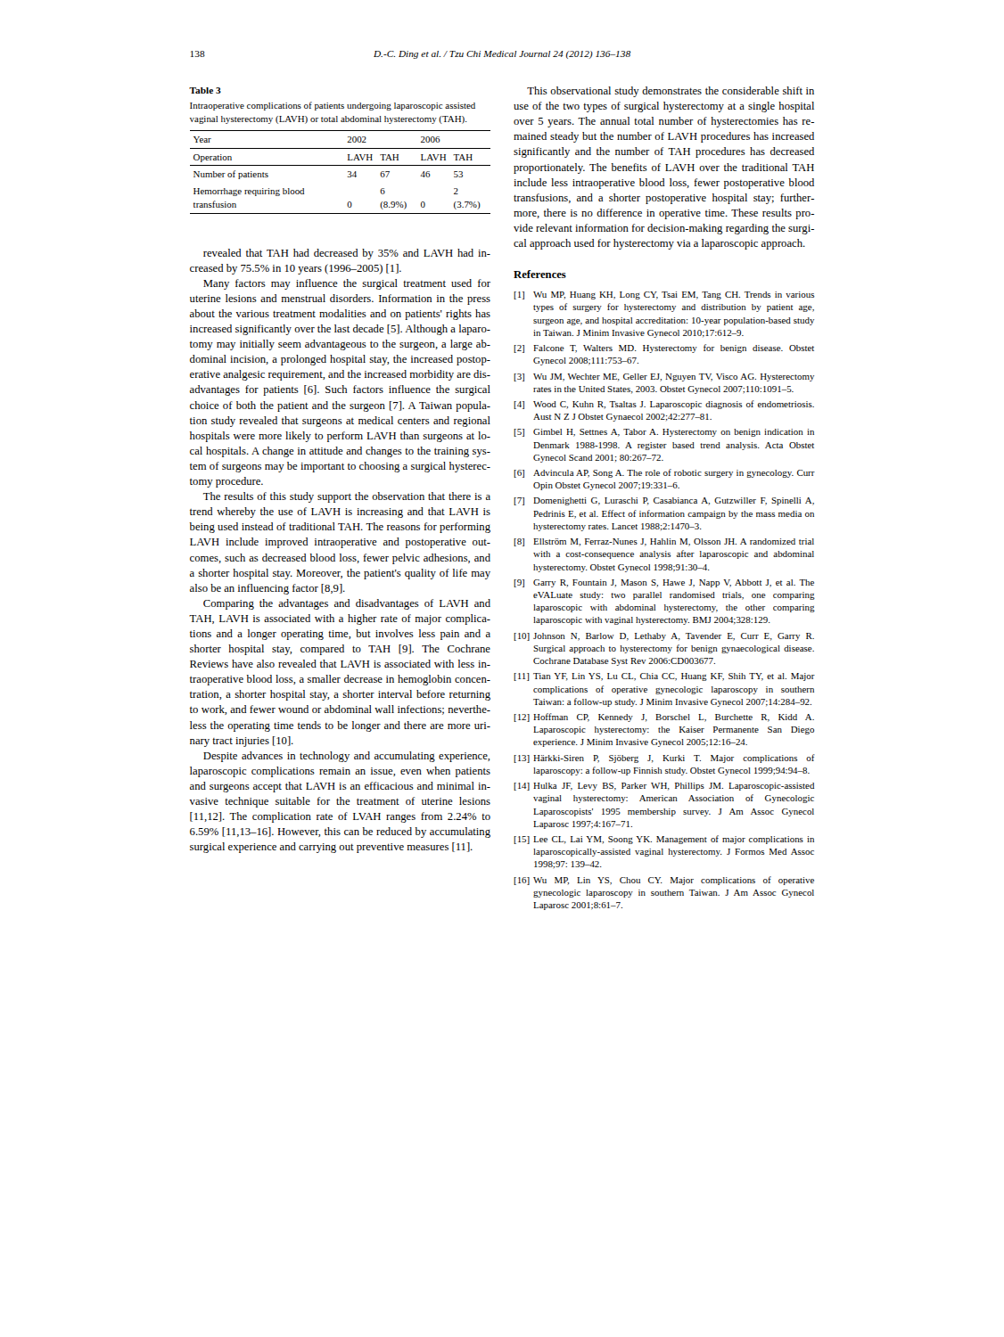138
D.-C. Ding et al. / Tzu Chi Medical Journal 24 (2012) 136–138
Table 3
Intraoperative complications of patients undergoing laparoscopic assisted vaginal hysterectomy (LAVH) or total abdominal hysterectomy (TAH).
| Year | 2002 | 2006 |
| --- | --- | --- |
| Operation | LAVH | TAH | LAVH | TAH |
| Number of patients | 34 | 67 | 46 | 53 |
| Hemorrhage requiring blood transfusion | 0 | 6 (8.9%) | 0 | 2 (3.7%) |
revealed that TAH had decreased by 35% and LAVH had increased by 75.5% in 10 years (1996–2005) [1].
Many factors may influence the surgical treatment used for uterine lesions and menstrual disorders. Information in the press about the various treatment modalities and on patients' rights has increased significantly over the last decade [5]. Although a laparotomy may initially seem advantageous to the surgeon, a large abdominal incision, a prolonged hospital stay, the increased postoperative analgesic requirement, and the increased morbidity are disadvantages for patients [6]. Such factors influence the surgical choice of both the patient and the surgeon [7]. A Taiwan population study revealed that surgeons at medical centers and regional hospitals were more likely to perform LAVH than surgeons at local hospitals. A change in attitude and changes to the training system of surgeons may be important to choosing a surgical hysterectomy procedure.
The results of this study support the observation that there is a trend whereby the use of LAVH is increasing and that LAVH is being used instead of traditional TAH. The reasons for performing LAVH include improved intraoperative and postoperative outcomes, such as decreased blood loss, fewer pelvic adhesions, and a shorter hospital stay. Moreover, the patient's quality of life may also be an influencing factor [8,9].
Comparing the advantages and disadvantages of LAVH and TAH, LAVH is associated with a higher rate of major complications and a longer operating time, but involves less pain and a shorter hospital stay, compared to TAH [9]. The Cochrane Reviews have also revealed that LAVH is associated with less intraoperative blood loss, a smaller decrease in hemoglobin concentration, a shorter hospital stay, a shorter interval before returning to work, and fewer wound or abdominal wall infections; nevertheless the operating time tends to be longer and there are more urinary tract injuries [10].
Despite advances in technology and accumulating experience, laparoscopic complications remain an issue, even when patients and surgeons accept that LAVH is an efficacious and minimal invasive technique suitable for the treatment of uterine lesions [11,12]. The complication rate of LVAH ranges from 2.24% to 6.59% [11,13–16]. However, this can be reduced by accumulating surgical experience and carrying out preventive measures [11].
This observational study demonstrates the considerable shift in use of the two types of surgical hysterectomy at a single hospital over 5 years. The annual total number of hysterectomies has remained steady but the number of LAVH procedures has increased significantly and the number of TAH procedures has decreased proportionately. The benefits of LAVH over the traditional TAH include less intraoperative blood loss, fewer postoperative blood transfusions, and a shorter postoperative hospital stay; furthermore, there is no difference in operative time. These results provide relevant information for decision-making regarding the surgical approach used for hysterectomy via a laparoscopic approach.
References
[1] Wu MP, Huang KH, Long CY, Tsai EM, Tang CH. Trends in various types of surgery for hysterectomy and distribution by patient age, surgeon age, and hospital accreditation: 10-year population-based study in Taiwan. J Minim Invasive Gynecol 2010;17:612–9.
[2] Falcone T, Walters MD. Hysterectomy for benign disease. Obstet Gynecol 2008;111:753–67.
[3] Wu JM, Wechter ME, Geller EJ, Nguyen TV, Visco AG. Hysterectomy rates in the United States, 2003. Obstet Gynecol 2007;110:1091–5.
[4] Wood C, Kuhn R, Tsaltas J. Laparoscopic diagnosis of endometriosis. Aust N Z J Obstet Gynaecol 2002;42:277–81.
[5] Gimbel H, Settnes A, Tabor A. Hysterectomy on benign indication in Denmark 1988-1998. A register based trend analysis. Acta Obstet Gynecol Scand 2001; 80:267–72.
[6] Advincula AP, Song A. The role of robotic surgery in gynecology. Curr Opin Obstet Gynecol 2007;19:331–6.
[7] Domenighetti G, Luraschi P, Casabianca A, Gutzwiller F, Spinelli A, Pedrinis E, et al. Effect of information campaign by the mass media on hysterectomy rates. Lancet 1988;2:1470–3.
[8] Ellström M, Ferraz-Nunes J, Hahlin M, Olsson JH. A randomized trial with a cost-consequence analysis after laparoscopic and abdominal hysterectomy. Obstet Gynecol 1998;91:30–4.
[9] Garry R, Fountain J, Mason S, Hawe J, Napp V, Abbott J, et al. The eVALuate study: two parallel randomised trials, one comparing laparoscopic with abdominal hysterectomy, the other comparing laparoscopic with vaginal hysterectomy. BMJ 2004;328:129.
[10] Johnson N, Barlow D, Lethaby A, Tavender E, Curr E, Garry R. Surgical approach to hysterectomy for benign gynaecological disease. Cochrane Database Syst Rev 2006:CD003677.
[11] Tian YF, Lin YS, Lu CL, Chia CC, Huang KF, Shih TY, et al. Major complications of operative gynecologic laparoscopy in southern Taiwan: a follow-up study. J Minim Invasive Gynecol 2007;14:284–92.
[12] Hoffman CP, Kennedy J, Borschel L, Burchette R, Kidd A. Laparoscopic hysterectomy: the Kaiser Permanente San Diego experience. J Minim Invasive Gynecol 2005;12:16–24.
[13] Härkki-Siren P, Sjöberg J, Kurki T. Major complications of laparoscopy: a follow-up Finnish study. Obstet Gynecol 1999;94:94–8.
[14] Hulka JF, Levy BS, Parker WH, Phillips JM. Laparoscopic-assisted vaginal hysterectomy: American Association of Gynecologic Laparoscopists' 1995 membership survey. J Am Assoc Gynecol Laparosc 1997;4:167–71.
[15] Lee CL, Lai YM, Soong YK. Management of major complications in laparoscopically-assisted vaginal hysterectomy. J Formos Med Assoc 1998;97: 139–42.
[16] Wu MP, Lin YS, Chou CY. Major complications of operative gynecologic laparoscopy in southern Taiwan. J Am Assoc Gynecol Laparosc 2001;8:61–7.